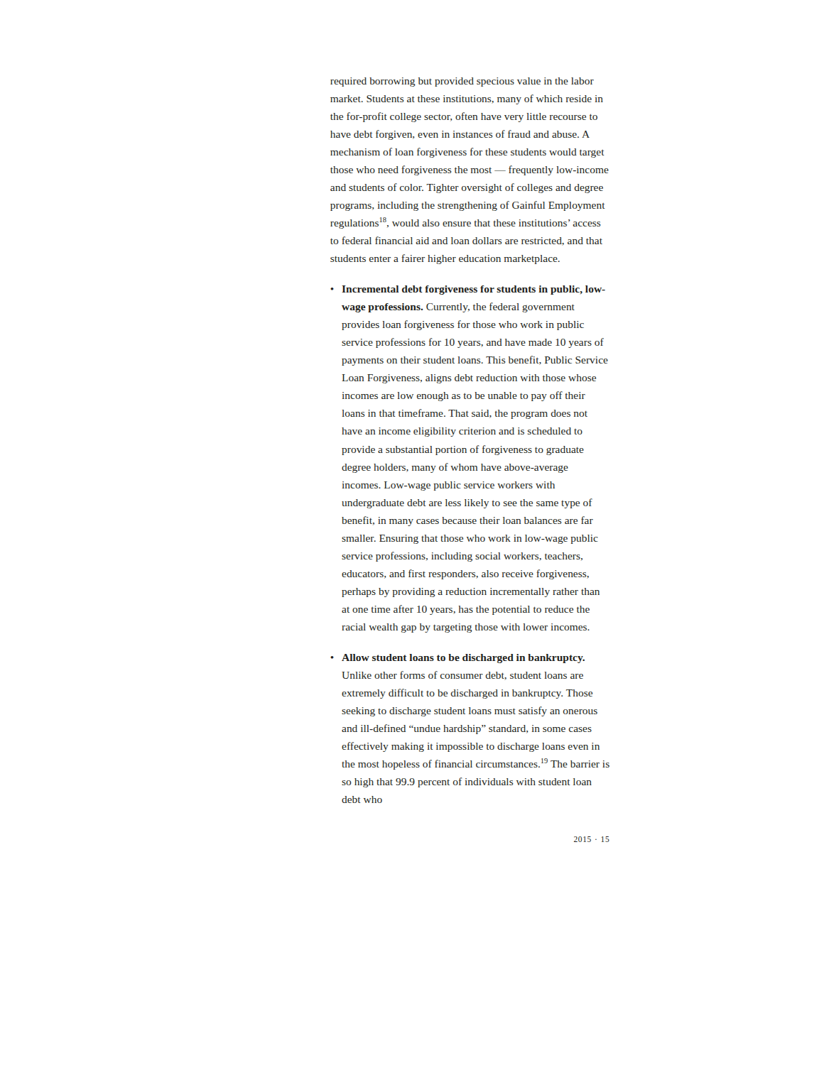required borrowing but provided specious value in the labor market. Students at these institutions, many of which reside in the for-profit college sector, often have very little recourse to have debt forgiven, even in instances of fraud and abuse. A mechanism of loan forgiveness for these students would target those who need forgiveness the most — frequently low-income and students of color. Tighter oversight of colleges and degree programs, including the strengthening of Gainful Employment regulations18, would also ensure that these institutions’ access to federal financial aid and loan dollars are restricted, and that students enter a fairer higher education marketplace.
Incremental debt forgiveness for students in public, low-wage professions. Currently, the federal government provides loan forgiveness for those who work in public service professions for 10 years, and have made 10 years of payments on their student loans. This benefit, Public Service Loan Forgiveness, aligns debt reduction with those whose incomes are low enough as to be unable to pay off their loans in that timeframe. That said, the program does not have an income eligibility criterion and is scheduled to provide a substantial portion of forgiveness to graduate degree holders, many of whom have above-average incomes. Low-wage public service workers with undergraduate debt are less likely to see the same type of benefit, in many cases because their loan balances are far smaller. Ensuring that those who work in low-wage public service professions, including social workers, teachers, educators, and first responders, also receive forgiveness, perhaps by providing a reduction incrementally rather than at one time after 10 years, has the potential to reduce the racial wealth gap by targeting those with lower incomes.
Allow student loans to be discharged in bankruptcy. Unlike other forms of consumer debt, student loans are extremely difficult to be discharged in bankruptcy. Those seeking to discharge student loans must satisfy an onerous and ill-defined “undue hardship” standard, in some cases effectively making it impossible to discharge loans even in the most hopeless of financial circumstances.19 The barrier is so high that 99.9 percent of individuals with student loan debt who
2015·15